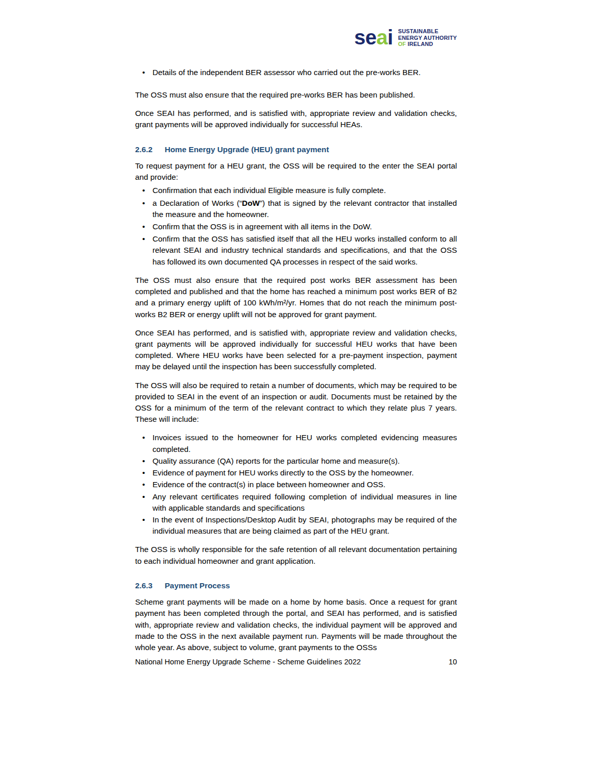seai
Sustainable
Energy Authority
of Ireland
Details of the independent BER assessor who carried out the pre-works BER.
The OSS must also ensure that the required pre-works BER has been published.
Once SEAI has performed, and is satisfied with, appropriate review and validation checks, grant payments will be approved individually for successful HEAs.
2.6.2 Home Energy Upgrade (HEU) grant payment
To request payment for a HEU grant, the OSS will be required to the enter the SEAI portal and provide:
Confirmation that each individual Eligible measure is fully complete.
a Declaration of Works (“DoW”) that is signed by the relevant contractor that installed the measure and the homeowner.
Confirm that the OSS is in agreement with all items in the DoW.
Confirm that the OSS has satisfied itself that all the HEU works installed conform to all relevant SEAI and industry technical standards and specifications, and that the OSS has followed its own documented QA processes in respect of the said works.
The OSS must also ensure that the required post works BER assessment has been completed and published and that the home has reached a minimum post works BER of B2 and a primary energy uplift of 100 kWh/m²/yr. Homes that do not reach the minimum post-works B2 BER or energy uplift will not be approved for grant payment.
Once SEAI has performed, and is satisfied with, appropriate review and validation checks, grant payments will be approved individually for successful HEU works that have been completed. Where HEU works have been selected for a pre-payment inspection, payment may be delayed until the inspection has been successfully completed.
The OSS will also be required to retain a number of documents, which may be required to be provided to SEAI in the event of an inspection or audit. Documents must be retained by the OSS for a minimum of the term of the relevant contract to which they relate plus 7 years. These will include:
Invoices issued to the homeowner for HEU works completed evidencing measures completed.
Quality assurance (QA) reports for the particular home and measure(s).
Evidence of payment for HEU works directly to the OSS by the homeowner.
Evidence of the contract(s) in place between homeowner and OSS.
Any relevant certificates required following completion of individual measures in line with applicable standards and specifications
In the event of Inspections/Desktop Audit by SEAI, photographs may be required of the individual measures that are being claimed as part of the HEU grant.
The OSS is wholly responsible for the safe retention of all relevant documentation pertaining to each individual homeowner and grant application.
2.6.3 Payment Process
Scheme grant payments will be made on a home by home basis. Once a request for grant payment has been completed through the portal, and SEAI has performed, and is satisfied with, appropriate review and validation checks, the individual payment will be approved and made to the OSS in the next available payment run. Payments will be made throughout the whole year. As above, subject to volume, grant payments to the OSSs
National Home Energy Upgrade Scheme - Scheme Guidelines 2022 10